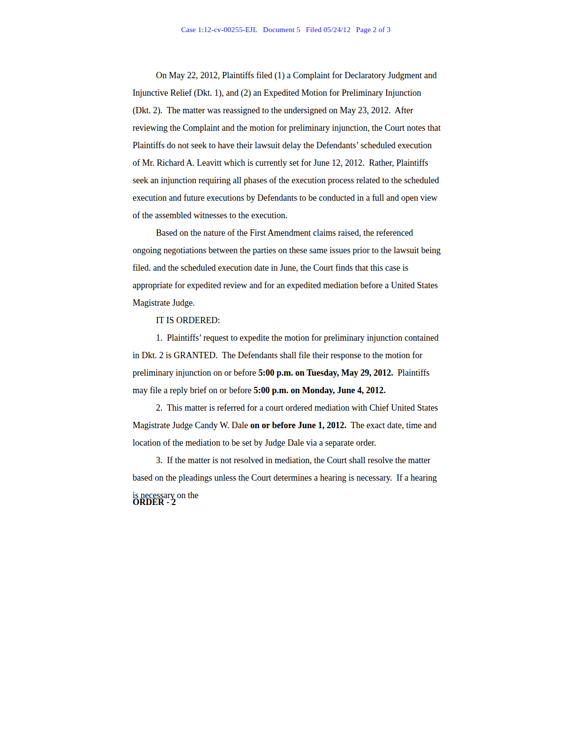Case 1:12-cv-00255-EJL Document 5 Filed 05/24/12 Page 2 of 3
On May 22, 2012, Plaintiffs filed (1) a Complaint for Declaratory Judgment and Injunctive Relief (Dkt. 1), and (2) an Expedited Motion for Preliminary Injunction (Dkt. 2). The matter was reassigned to the undersigned on May 23, 2012. After reviewing the Complaint and the motion for preliminary injunction, the Court notes that Plaintiffs do not seek to have their lawsuit delay the Defendants’ scheduled execution of Mr. Richard A. Leavitt which is currently set for June 12, 2012. Rather, Plaintiffs seek an injunction requiring all phases of the execution process related to the scheduled execution and future executions by Defendants to be conducted in a full and open view of the assembled witnesses to the execution.
Based on the nature of the First Amendment claims raised, the referenced ongoing negotiations between the parties on these same issues prior to the lawsuit being filed. and the scheduled execution date in June, the Court finds that this case is appropriate for expedited review and for an expedited mediation before a United States Magistrate Judge.
IT IS ORDERED:
1. Plaintiffs’ request to expedite the motion for preliminary injunction contained in Dkt. 2 is GRANTED. The Defendants shall file their response to the motion for preliminary injunction on or before 5:00 p.m. on Tuesday, May 29, 2012. Plaintiffs may file a reply brief on or before 5:00 p.m. on Monday, June 4, 2012.
2. This matter is referred for a court ordered mediation with Chief United States Magistrate Judge Candy W. Dale on or before June 1, 2012. The exact date, time and location of the mediation to be set by Judge Dale via a separate order.
3. If the matter is not resolved in mediation, the Court shall resolve the matter based on the pleadings unless the Court determines a hearing is necessary. If a hearing is necessary on the
ORDER - 2